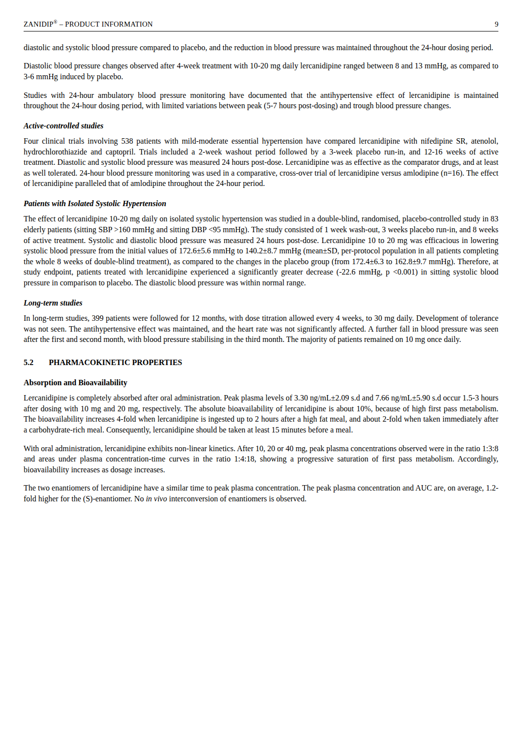ZANIDIP® – PRODUCT INFORMATION 9
diastolic and systolic blood pressure compared to placebo, and the reduction in blood pressure was maintained throughout the 24-hour dosing period.
Diastolic blood pressure changes observed after 4-week treatment with 10-20 mg daily lercanidipine ranged between 8 and 13 mmHg, as compared to 3-6 mmHg induced by placebo.
Studies with 24-hour ambulatory blood pressure monitoring have documented that the antihypertensive effect of lercanidipine is maintained throughout the 24-hour dosing period, with limited variations between peak (5-7 hours post-dosing) and trough blood pressure changes.
Active-controlled studies
Four clinical trials involving 538 patients with mild-moderate essential hypertension have compared lercanidipine with nifedipine SR, atenolol, hydrochlorothiazide and captopril. Trials included a 2-week washout period followed by a 3-week placebo run-in, and 12-16 weeks of active treatment. Diastolic and systolic blood pressure was measured 24 hours post-dose. Lercanidipine was as effective as the comparator drugs, and at least as well tolerated. 24-hour blood pressure monitoring was used in a comparative, cross-over trial of lercanidipine versus amlodipine (n=16). The effect of lercanidipine paralleled that of amlodipine throughout the 24-hour period.
Patients with Isolated Systolic Hypertension
The effect of lercanidipine 10-20 mg daily on isolated systolic hypertension was studied in a double-blind, randomised, placebo-controlled study in 83 elderly patients (sitting SBP >160 mmHg and sitting DBP <95 mmHg). The study consisted of 1 week wash-out, 3 weeks placebo run-in, and 8 weeks of active treatment. Systolic and diastolic blood pressure was measured 24 hours post-dose. Lercanidipine 10 to 20 mg was efficacious in lowering systolic blood pressure from the initial values of 172.6±5.6 mmHg to 140.2±8.7 mmHg (mean±SD, per-protocol population in all patients completing the whole 8 weeks of double-blind treatment), as compared to the changes in the placebo group (from 172.4±6.3 to 162.8±9.7 mmHg). Therefore, at study endpoint, patients treated with lercanidipine experienced a significantly greater decrease (-22.6 mmHg, p <0.001) in sitting systolic blood pressure in comparison to placebo. The diastolic blood pressure was within normal range.
Long-term studies
In long-term studies, 399 patients were followed for 12 months, with dose titration allowed every 4 weeks, to 30 mg daily. Development of tolerance was not seen. The antihypertensive effect was maintained, and the heart rate was not significantly affected. A further fall in blood pressure was seen after the first and second month, with blood pressure stabilising in the third month. The majority of patients remained on 10 mg once daily.
5.2 PHARMACOKINETIC PROPERTIES
Absorption and Bioavailability
Lercanidipine is completely absorbed after oral administration. Peak plasma levels of 3.30 ng/mL±2.09 s.d and 7.66 ng/mL±5.90 s.d occur 1.5-3 hours after dosing with 10 mg and 20 mg, respectively. The absolute bioavailability of lercanidipine is about 10%, because of high first pass metabolism. The bioavailability increases 4-fold when lercanidipine is ingested up to 2 hours after a high fat meal, and about 2-fold when taken immediately after a carbohydrate-rich meal. Consequently, lercanidipine should be taken at least 15 minutes before a meal.
With oral administration, lercanidipine exhibits non-linear kinetics. After 10, 20 or 40 mg, peak plasma concentrations observed were in the ratio 1:3:8 and areas under plasma concentration-time curves in the ratio 1:4:18, showing a progressive saturation of first pass metabolism. Accordingly, bioavailability increases as dosage increases.
The two enantiomers of lercanidipine have a similar time to peak plasma concentration. The peak plasma concentration and AUC are, on average, 1.2-fold higher for the (S)-enantiomer. No in vivo interconversion of enantiomers is observed.